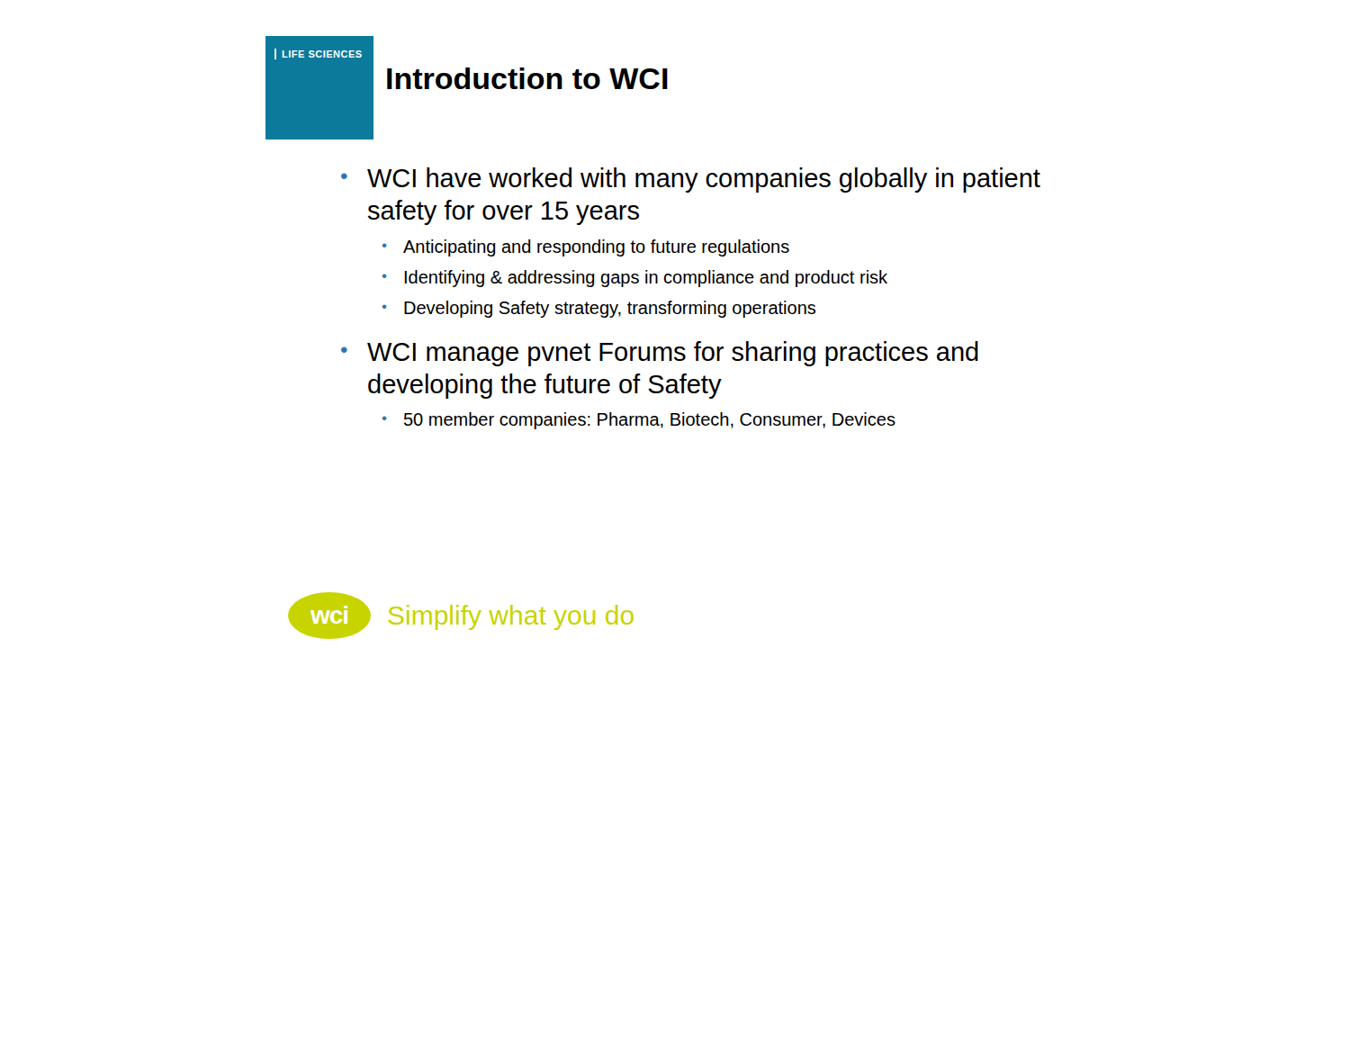LIFE SCIENCES
Introduction to WCI
WCI have worked with many companies globally in patient safety for over 15 years
Anticipating and responding to future regulations
Identifying & addressing gaps in compliance and product risk
Developing Safety strategy, transforming operations
WCI manage pvnet Forums for sharing practices and developing the future of Safety
50 member companies: Pharma, Biotech, Consumer, Devices
wci
Simplify what you do